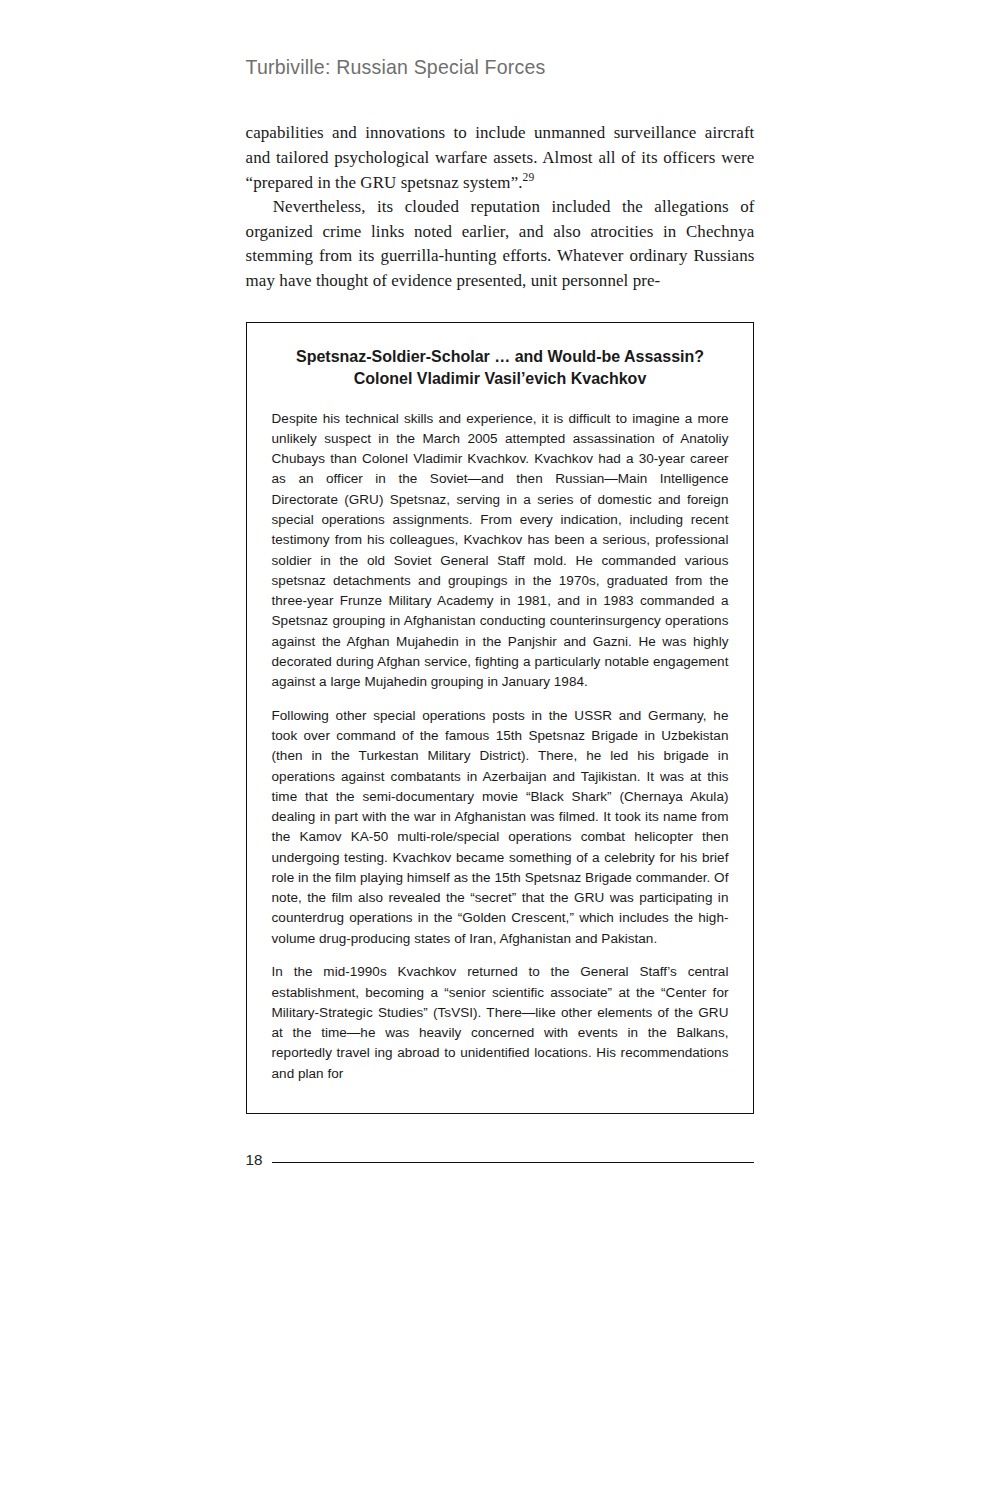Turbiville: Russian Special Forces
capabilities and innovations to include unmanned surveillance aircraft and tailored psychological warfare assets. Almost all of its officers were “prepared in the GRU spetsnaz system”.29
Nevertheless, its clouded reputation included the allegations of organized crime links noted earlier, and also atrocities in Chechnya stemming from its guerrilla-hunting efforts. Whatever ordinary Russians may have thought of evidence presented, unit personnel pre-
Spetsnaz-Soldier-Scholar … and Would-be Assassin?
Colonel Vladimir Vasil’evich Kvachkov
Despite his technical skills and experience, it is difficult to imagine a more unlikely suspect in the March 2005 attempted assassination of Anatoliy Chubays than Colonel Vladimir Kvachkov. Kvachkov had a 30-year career as an officer in the Soviet—and then Russian—Main Intelligence Directorate (GRU) Spetsnaz, serving in a series of domestic and foreign special operations assignments. From every indication, including recent testimony from his colleagues, Kvachkov has been a serious, professional soldier in the old Soviet General Staff mold. He commanded various spetsnaz detachments and groupings in the 1970s, graduated from the three-year Frunze Military Academy in 1981, and in 1983 commanded a Spetsnaz grouping in Afghanistan conducting counterinsurgency operations against the Afghan Mujahedin in the Panjshir and Gazni. He was highly decorated during Afghan service, fighting a particularly notable engagement against a large Mujahedin grouping in January 1984.
Following other special operations posts in the USSR and Germany, he took over command of the famous 15th Spetsnaz Brigade in Uzbekistan (then in the Turkestan Military District). There, he led his brigade in operations against combatants in Azerbaijan and Tajikistan. It was at this time that the semi-documentary movie “Black Shark” (Chernaya Akula) dealing in part with the war in Afghanistan was filmed. It took its name from the Kamov KA-50 multi-role/special operations combat helicopter then undergoing testing. Kvachkov became something of a celebrity for his brief role in the film playing himself as the 15th Spetsnaz Brigade commander. Of note, the film also revealed the “secret” that the GRU was participating in counterdrug operations in the “Golden Crescent,” which includes the high-volume drug-producing states of Iran, Afghanistan and Pakistan.
In the mid-1990s Kvachkov returned to the General Staff’s central establishment, becoming a “senior scientific associate” at the “Center for Military-Strategic Studies” (TsVSI). There—like other elements of the GRU at the time—he was heavily concerned with events in the Balkans, reportedly travel ing abroad to unidentified locations. His recommendations and plan for
18